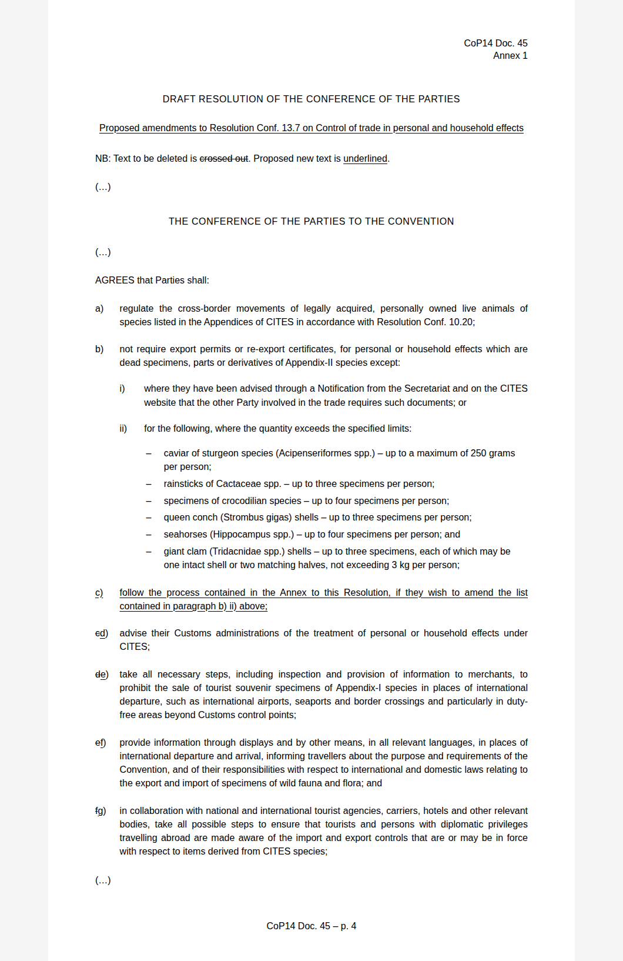CoP14 Doc. 45
Annex 1
DRAFT RESOLUTION OF THE CONFERENCE OF THE PARTIES
Proposed amendments to Resolution Conf. 13.7 on Control of trade in personal and household effects
NB: Text to be deleted is crossed out. Proposed new text is underlined.
(…)
THE CONFERENCE OF THE PARTIES TO THE CONVENTION
(…)
AGREES that Parties shall:
a) regulate the cross-border movements of legally acquired, personally owned live animals of species listed in the Appendices of CITES in accordance with Resolution Conf. 10.20;
b) not require export permits or re-export certificates, for personal or household effects which are dead specimens, parts or derivatives of Appendix-II species except:
i) where they have been advised through a Notification from the Secretariat and on the CITES website that the other Party involved in the trade requires such documents; or
ii) for the following, where the quantity exceeds the specified limits:
caviar of sturgeon species (Acipenseriformes spp.) – up to a maximum of 250 grams per person;
rainsticks of Cactaceae spp. – up to three specimens per person;
specimens of crocodilian species – up to four specimens per person;
queen conch (Strombus gigas) shells – up to three specimens per person;
seahorses (Hippocampus spp.) – up to four specimens per person; and
giant clam (Tridacnidae spp.) shells – up to three specimens, each of which may be one intact shell or two matching halves, not exceeding 3 kg per person;
c) follow the process contained in the Annex to this Resolution, if they wish to amend the list contained in paragraph b) ii) above;
cd) advise their Customs administrations of the treatment of personal or household effects under CITES;
de) take all necessary steps, including inspection and provision of information to merchants, to prohibit the sale of tourist souvenir specimens of Appendix-I species in places of international departure, such as international airports, seaports and border crossings and particularly in duty-free areas beyond Customs control points;
ef) provide information through displays and by other means, in all relevant languages, in places of international departure and arrival, informing travellers about the purpose and requirements of the Convention, and of their responsibilities with respect to international and domestic laws relating to the export and import of specimens of wild fauna and flora; and
fg) in collaboration with national and international tourist agencies, carriers, hotels and other relevant bodies, take all possible steps to ensure that tourists and persons with diplomatic privileges travelling abroad are made aware of the import and export controls that are or may be in force with respect to items derived from CITES species;
(…)
CoP14 Doc. 45 – p. 4